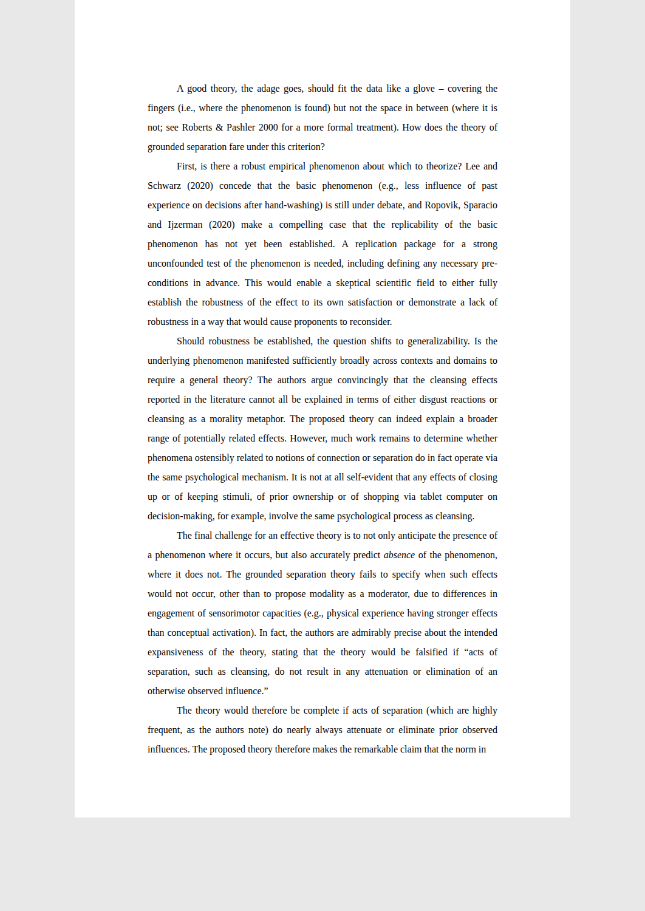A good theory, the adage goes, should fit the data like a glove – covering the fingers (i.e., where the phenomenon is found) but not the space in between (where it is not; see Roberts & Pashler 2000 for a more formal treatment). How does the theory of grounded separation fare under this criterion?
First, is there a robust empirical phenomenon about which to theorize? Lee and Schwarz (2020) concede that the basic phenomenon (e.g., less influence of past experience on decisions after hand-washing) is still under debate, and Ropovik, Sparacio and Ijzerman (2020) make a compelling case that the replicability of the basic phenomenon has not yet been established. A replication package for a strong unconfounded test of the phenomenon is needed, including defining any necessary pre-conditions in advance. This would enable a skeptical scientific field to either fully establish the robustness of the effect to its own satisfaction or demonstrate a lack of robustness in a way that would cause proponents to reconsider.
Should robustness be established, the question shifts to generalizability. Is the underlying phenomenon manifested sufficiently broadly across contexts and domains to require a general theory? The authors argue convincingly that the cleansing effects reported in the literature cannot all be explained in terms of either disgust reactions or cleansing as a morality metaphor. The proposed theory can indeed explain a broader range of potentially related effects. However, much work remains to determine whether phenomena ostensibly related to notions of connection or separation do in fact operate via the same psychological mechanism. It is not at all self-evident that any effects of closing up or of keeping stimuli, of prior ownership or of shopping via tablet computer on decision-making, for example, involve the same psychological process as cleansing.
The final challenge for an effective theory is to not only anticipate the presence of a phenomenon where it occurs, but also accurately predict absence of the phenomenon, where it does not. The grounded separation theory fails to specify when such effects would not occur, other than to propose modality as a moderator, due to differences in engagement of sensorimotor capacities (e.g., physical experience having stronger effects than conceptual activation). In fact, the authors are admirably precise about the intended expansiveness of the theory, stating that the theory would be falsified if “acts of separation, such as cleansing, do not result in any attenuation or elimination of an otherwise observed influence.”
The theory would therefore be complete if acts of separation (which are highly frequent, as the authors note) do nearly always attenuate or eliminate prior observed influences. The proposed theory therefore makes the remarkable claim that the norm in